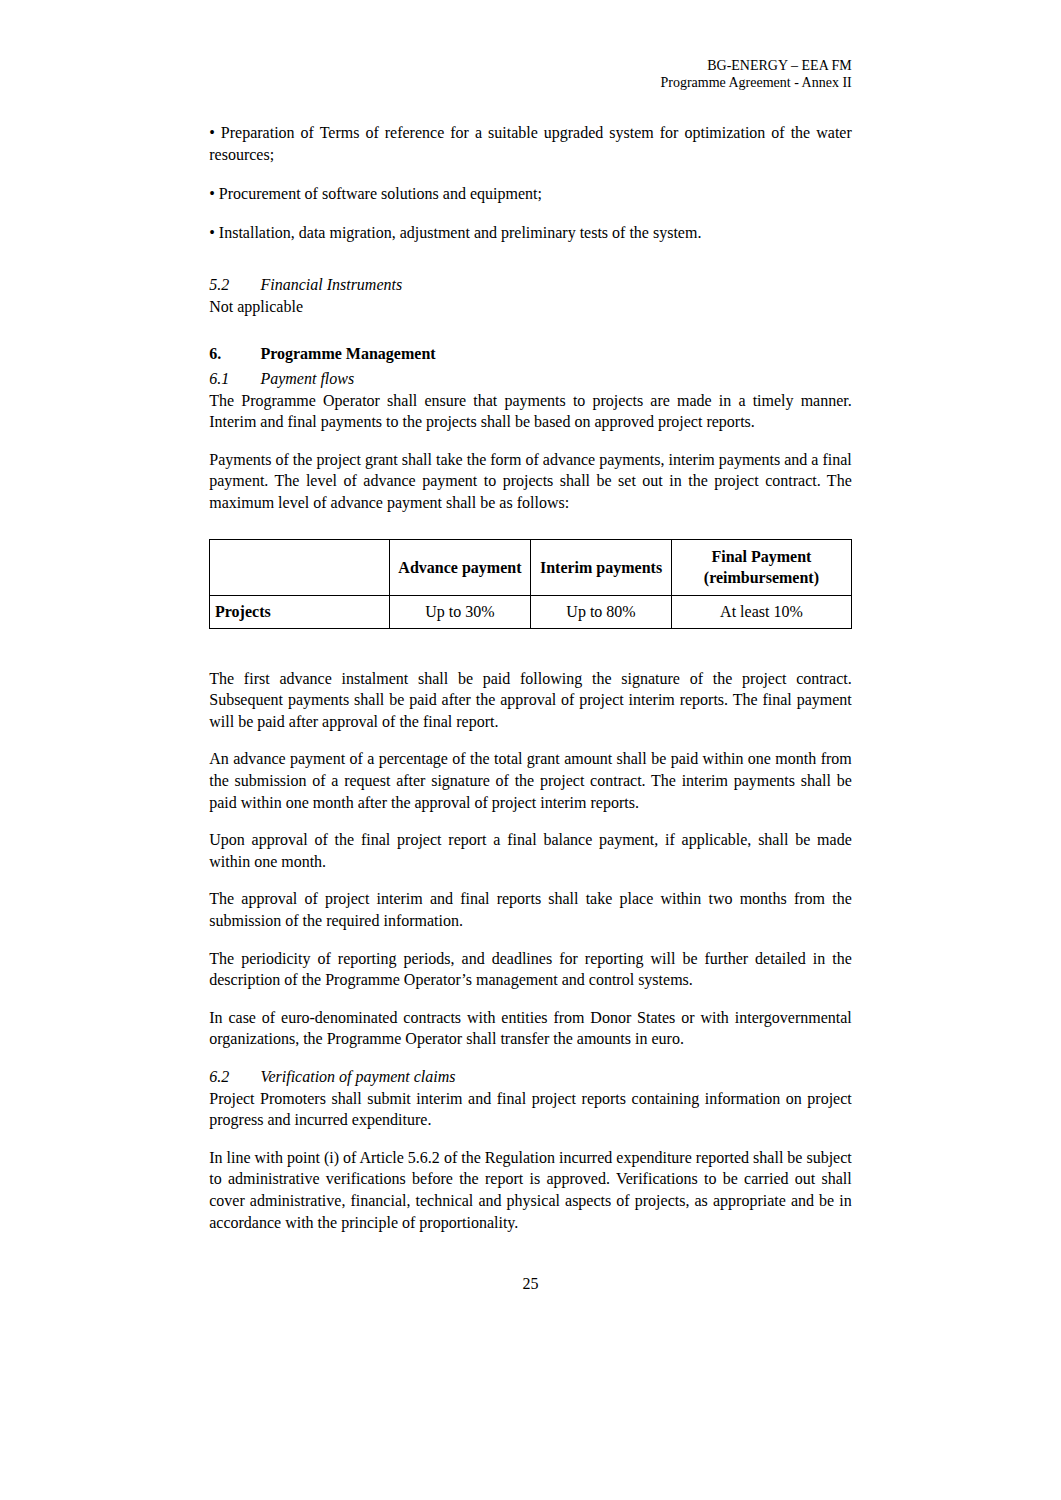BG-ENERGY – EEA FM
Programme Agreement - Annex II
• Preparation of Terms of reference for a suitable upgraded system for optimization of the water resources;
• Procurement of software solutions and equipment;
• Installation, data migration, adjustment and preliminary tests of the system.
5.2 Financial Instruments
Not applicable
6. Programme Management
6.1 Payment flows
The Programme Operator shall ensure that payments to projects are made in a timely manner. Interim and final payments to the projects shall be based on approved project reports.
Payments of the project grant shall take the form of advance payments, interim payments and a final payment. The level of advance payment to projects shall be set out in the project contract. The maximum level of advance payment shall be as follows:
| | Advance payment | Interim payments | Final Payment (reimbursement) |
| --- | --- | --- | --- |
| Projects | Up to 30% | Up to 80% | At least 10% |
The first advance instalment shall be paid following the signature of the project contract. Subsequent payments shall be paid after the approval of project interim reports. The final payment will be paid after approval of the final report.
An advance payment of a percentage of the total grant amount shall be paid within one month from the submission of a request after signature of the project contract. The interim payments shall be paid within one month after the approval of project interim reports.
Upon approval of the final project report a final balance payment, if applicable, shall be made within one month.
The approval of project interim and final reports shall take place within two months from the submission of the required information.
The periodicity of reporting periods, and deadlines for reporting will be further detailed in the description of the Programme Operator’s management and control systems.
In case of euro-denominated contracts with entities from Donor States or with intergovernmental organizations, the Programme Operator shall transfer the amounts in euro.
6.2 Verification of payment claims
Project Promoters shall submit interim and final project reports containing information on project progress and incurred expenditure.
In line with point (i) of Article 5.6.2 of the Regulation incurred expenditure reported shall be subject to administrative verifications before the report is approved. Verifications to be carried out shall cover administrative, financial, technical and physical aspects of projects, as appropriate and be in accordance with the principle of proportionality.
25